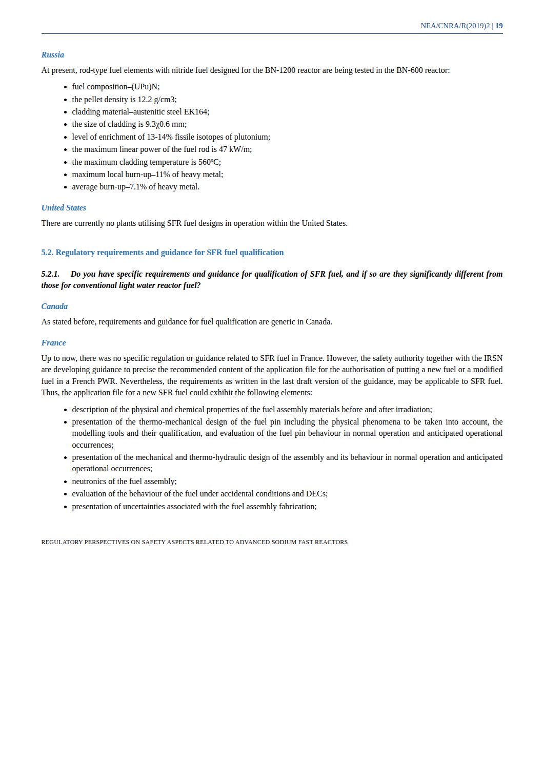NEA/CNRA/R(2019)2 | 19
Russia
At present, rod-type fuel elements with nitride fuel designed for the BN-1200 reactor are being tested in the BN-600 reactor:
fuel composition–(UPu)N;
the pellet density is 12.2 g/cm3;
cladding material–austenitic steel EK164;
the size of cladding is 9.3χ0.6 mm;
level of enrichment of 13-14% fissile isotopes of plutonium;
the maximum linear power of the fuel rod is 47 kW/m;
the maximum cladding temperature is 560ºC;
maximum local burn-up–11% of heavy metal;
average burn-up–7.1% of heavy metal.
United States
There are currently no plants utilising SFR fuel designs in operation within the United States.
5.2. Regulatory requirements and guidance for SFR fuel qualification
5.2.1. Do you have specific requirements and guidance for qualification of SFR fuel, and if so are they significantly different from those for conventional light water reactor fuel?
Canada
As stated before, requirements and guidance for fuel qualification are generic in Canada.
France
Up to now, there was no specific regulation or guidance related to SFR fuel in France. However, the safety authority together with the IRSN are developing guidance to precise the recommended content of the application file for the authorisation of putting a new fuel or a modified fuel in a French PWR. Nevertheless, the requirements as written in the last draft version of the guidance, may be applicable to SFR fuel. Thus, the application file for a new SFR fuel could exhibit the following elements:
description of the physical and chemical properties of the fuel assembly materials before and after irradiation;
presentation of the thermo-mechanical design of the fuel pin including the physical phenomena to be taken into account, the modelling tools and their qualification, and evaluation of the fuel pin behaviour in normal operation and anticipated operational occurrences;
presentation of the mechanical and thermo-hydraulic design of the assembly and its behaviour in normal operation and anticipated operational occurrences;
neutronics of the fuel assembly;
evaluation of the behaviour of the fuel under accidental conditions and DECs;
presentation of uncertainties associated with the fuel assembly fabrication;
REGULATORY PERSPECTIVES ON SAFETY ASPECTS RELATED TO ADVANCED SODIUM FAST REACTORS